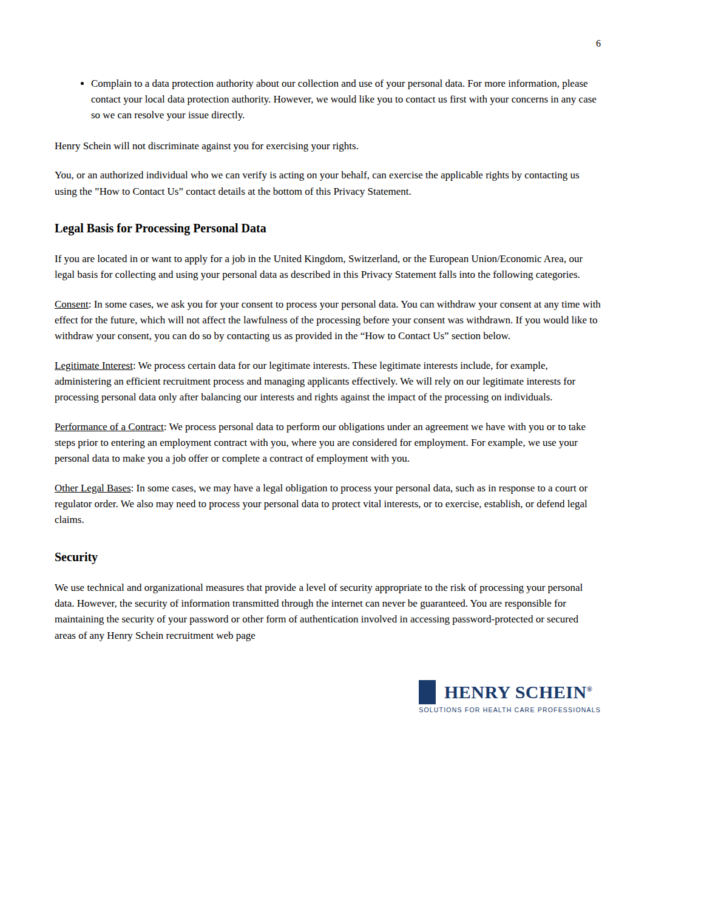6
Complain to a data protection authority about our collection and use of your personal data. For more information, please contact your local data protection authority. However, we would like you to contact us first with your concerns in any case so we can resolve your issue directly.
Henry Schein will not discriminate against you for exercising your rights.
You, or an authorized individual who we can verify is acting on your behalf, can exercise the applicable rights by contacting us using the ”How to Contact Us” contact details at the bottom of this Privacy Statement.
Legal Basis for Processing Personal Data
If you are located in or want to apply for a job in the United Kingdom, Switzerland, or the European Union/Economic Area, our legal basis for collecting and using your personal data as described in this Privacy Statement falls into the following categories.
Consent: In some cases, we ask you for your consent to process your personal data. You can withdraw your consent at any time with effect for the future, which will not affect the lawfulness of the processing before your consent was withdrawn. If you would like to withdraw your consent, you can do so by contacting us as provided in the “How to Contact Us” section below.
Legitimate Interest: We process certain data for our legitimate interests. These legitimate interests include, for example, administering an efficient recruitment process and managing applicants effectively. We will rely on our legitimate interests for processing personal data only after balancing our interests and rights against the impact of the processing on individuals.
Performance of a Contract: We process personal data to perform our obligations under an agreement we have with you or to take steps prior to entering an employment contract with you, where you are considered for employment. For example, we use your personal data to make you a job offer or complete a contract of employment with you.
Other Legal Bases: In some cases, we may have a legal obligation to process your personal data, such as in response to a court or regulator order. We also may need to process your personal data to protect vital interests, or to exercise, establish, or defend legal claims.
Security
We use technical and organizational measures that provide a level of security appropriate to the risk of processing your personal data. However, the security of information transmitted through the internet can never be guaranteed. You are responsible for maintaining the security of your password or other form of authentication involved in accessing password-protected or secured areas of any Henry Schein recruitment web page
HENRY SCHEIN®
SOLUTIONS FOR HEALTH CARE PROFESSIONALS